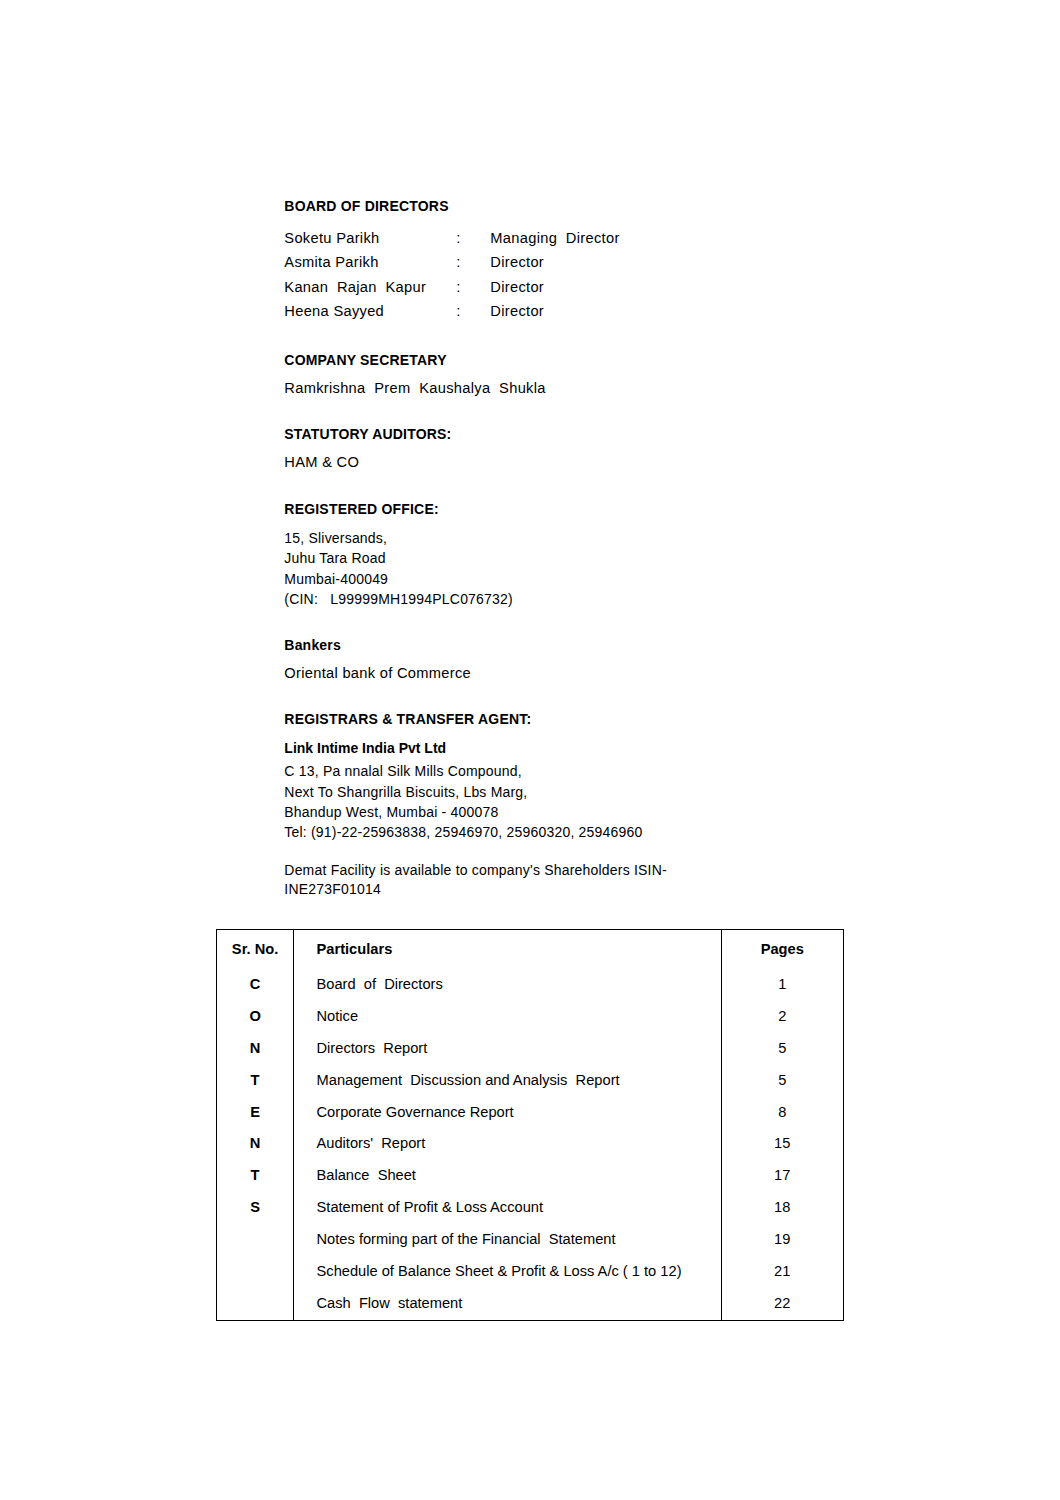BOARD OF DIRECTORS
| Soketu Parikh | : | Managing Director |
| Asmita Parikh | : | Director |
| Kanan Rajan Kapur | : | Director |
| Heena Sayyed | : | Director |
COMPANY SECRETARY
Ramkrishna Prem Kaushalya Shukla
STATUTORY AUDITORS:
HAM & CO
REGISTERED OFFICE:
15, Sliversands,
Juhu Tara Road
Mumbai-400049
(CIN: L99999MH1994PLC076732)
Bankers
Oriental bank of Commerce
REGISTRARS & TRANSFER AGENT:
Link Intime India Pvt Ltd
C 13, Pa nnalal Silk Mills Compound,
Next To Shangrilla Biscuits, Lbs Marg,
Bhandup West, Mumbai - 400078
Tel: (91)-22-25963838, 25946970, 25960320, 25946960
Demat Facility is available to company's Shareholders ISIN- INE273F01014
| Sr. No. | Particulars | Pages |
| --- | --- | --- |
| C | Board of Directors | 1 |
| O | Notice | 2 |
| N | Directors Report | 5 |
| T | Management Discussion and Analysis Report | 5 |
| E | Corporate Governance Report | 8 |
| N | Auditors' Report | 15 |
| T | Balance Sheet | 17 |
| S | Statement of Profit & Loss Account | 18 |
| | Notes forming part of the Financial Statement | 19 |
| | Schedule of Balance Sheet & Profit & Loss A/c ( 1 to 12) | 21 |
| | Cash Flow statement | 22 |